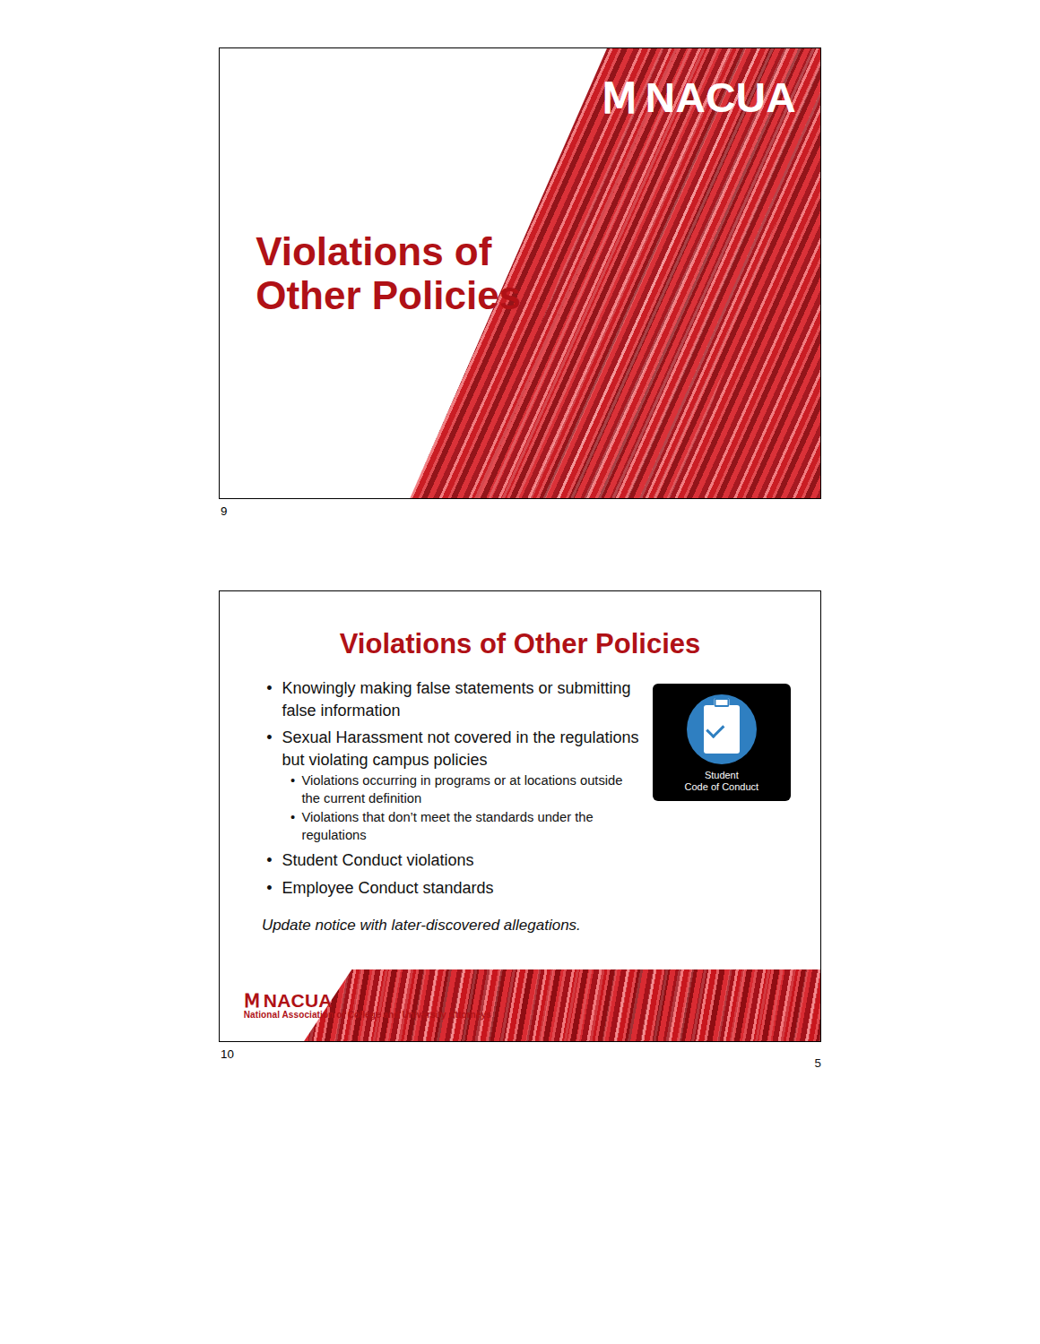Ⅿ NACUA
Violations of
Other Policies
9
Violations of Other Policies
Knowingly making false statements or submitting false information
Sexual Harassment not covered in the regulations but violating campus policies
Violations occurring in programs or at locations outside the current definition
Violations that don’t meet the standards under the regulations
Student Conduct violations
Employee Conduct standards
Update notice with later-discovered allegations.
Student
Code of Conduct
Ⅿ NACUA
National Association of College and University Attorneys
10
5